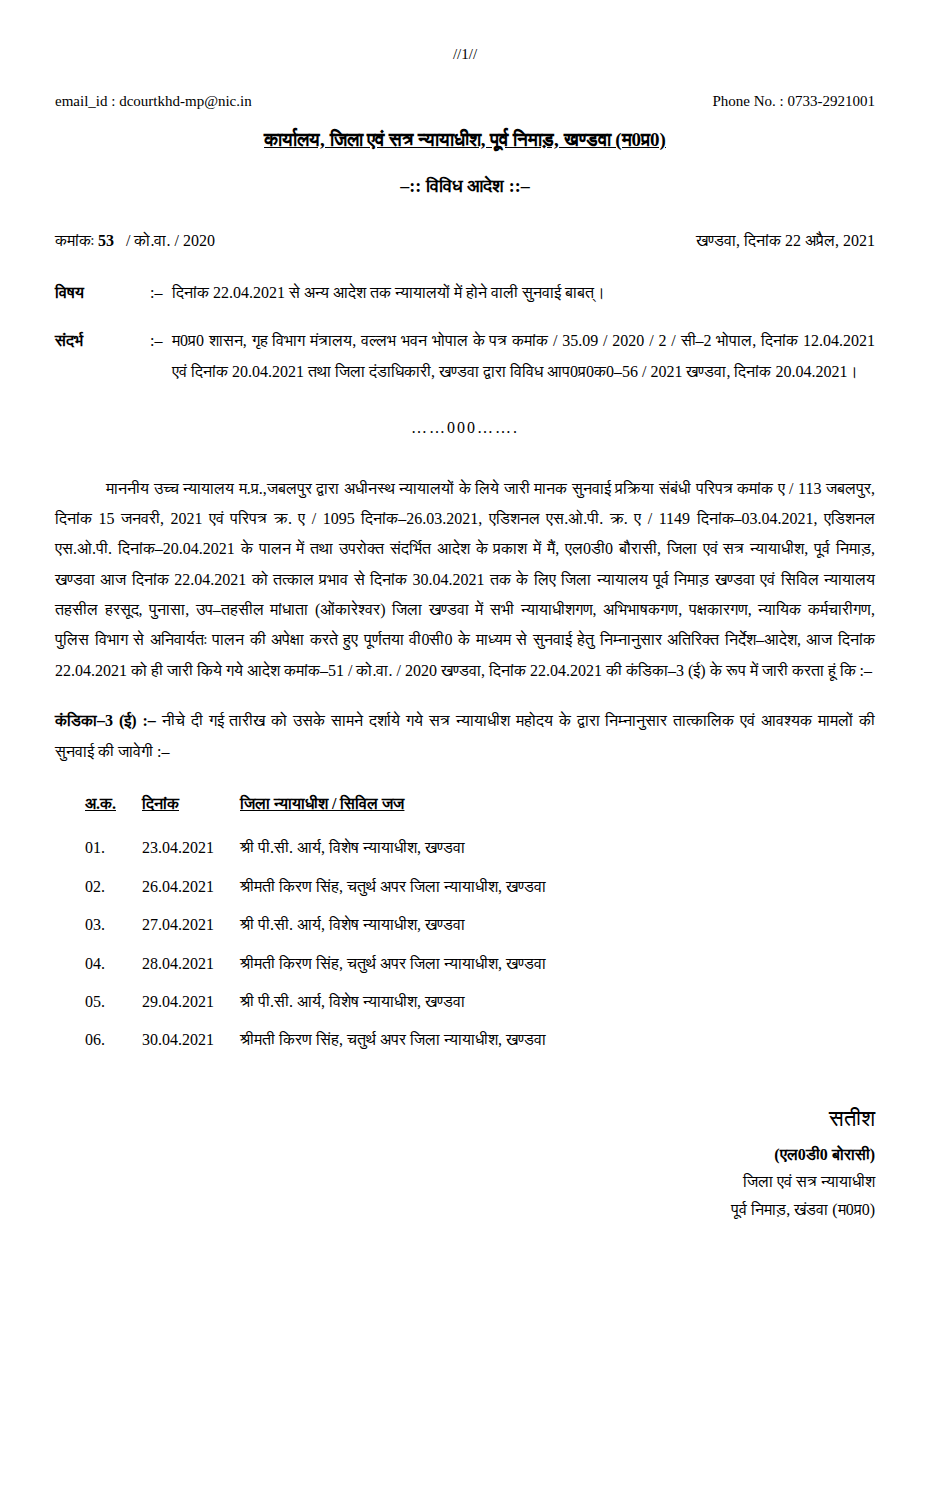//1//
email_id : dcourtkhd-mp@nic.in Phone No. : 0733-2921001
कार्यालय, जिला एवं सत्र न्यायाधीश, पूर्व निमाड़, खण्डवा (म0प्र0)
–:: विविध आदेश ::–
कमांकः 53 / को.वा. / 2020 खण्डवा, दिनांक 22 अप्रैल, 2021
विषय :– दिनांक 22.04.2021 से अन्य आदेश तक न्यायालयों में होने वाली सुनवाई बाबत्।
संदर्भ :– म0प्र0 शासन, गृह विभाग मंत्रालय, वल्लभ भवन भोपाल के पत्र कमांक / 35.09 / 2020 / 2 / सी–2 भोपाल, दिनांक 12.04.2021 एवं दिनांक 20.04.2021 तथा जिला दंडाधिकारी, खण्डवा द्वारा विविध आप0प्र0क0–56 / 2021 खण्डवा, दिनांक 20.04.2021।
……000…….
माननीय उच्च न्यायालय म.प्र.,जबलपुर द्वारा अधीनस्थ न्यायालयों के लिये जारी मानक सुनवाई प्रक्रिया संबंधी परिपत्र कमांक ए / 113 जबलपुर, दिनांक 15 जनवरी, 2021 एवं परिपत्र क्र. ए / 1095 दिनांक–26.03.2021, एडिशनल एस.ओ.पी. क्र. ए / 1149 दिनांक–03.04.2021, एडिशनल एस.ओ.पी. दिनांक–20.04.2021 के पालन में तथा उपरोक्त संदर्भित आदेश के प्रकाश में मैं, एल0डी0 बौरासी, जिला एवं सत्र न्यायाधीश, पूर्व निमाड़, खण्डवा आज दिनांक 22.04.2021 को तत्काल प्रभाव से दिनांक 30.04.2021 तक के लिए जिला न्यायालय पूर्व निमाड़ खण्डवा एवं सिविल न्यायालय तहसील हरसूद, पुनासा, उप–तहसील मांधाता (ओंकारेश्वर) जिला खण्डवा में सभी न्यायाधीशगण, अभिभाषकगण, पक्षकारगण, न्यायिक कर्मचारीगण, पुलिस विभाग से अनिवार्यतः पालन की अपेक्षा करते हुए पूर्णतया वी0सी0 के माध्यम से सुनवाई हेतु निम्नानुसार अतिरिक्त निर्देश–आदेश, आज दिनांक 22.04.2021 को ही जारी किये गये आदेश कमांक–51 / को.वा. / 2020 खण्डवा, दिनांक 22.04.2021 की कंडिका–3 (ई) के रूप में जारी करता हूं कि :–
कंडिका–3 (ई) :– नीचे दी गई तारीख को उसके सामने दर्शाये गये सत्र न्यायाधीश महोदय के द्वारा निम्नानुसार तात्कालिक एवं आवश्यक मामलों की सुनवाई की जावेगी :–
| अ.क. | दिनांक | जिला न्यायाधीश / सिविल जज |
| --- | --- | --- |
| 01. | 23.04.2021 | श्री पी.सी. आर्य, विशेष न्यायाधीश, खण्डवा |
| 02. | 26.04.2021 | श्रीमती किरण सिंह, चतुर्थ अपर जिला न्यायाधीश, खण्डवा |
| 03. | 27.04.2021 | श्री पी.सी. आर्य, विशेष न्यायाधीश, खण्डवा |
| 04. | 28.04.2021 | श्रीमती किरण सिंह, चतुर्थ अपर जिला न्यायाधीश, खण्डवा |
| 05. | 29.04.2021 | श्री पी.सी. आर्य, विशेष न्यायाधीश, खण्डवा |
| 06. | 30.04.2021 | श्रीमती किरण सिंह, चतुर्थ अपर जिला न्यायाधीश, खण्डवा |
सतीश
(एल0डी0 बोरासी)
जिला एवं सत्र न्यायाधीश
पूर्व निमाड़, खंडवा (म0प्र0)